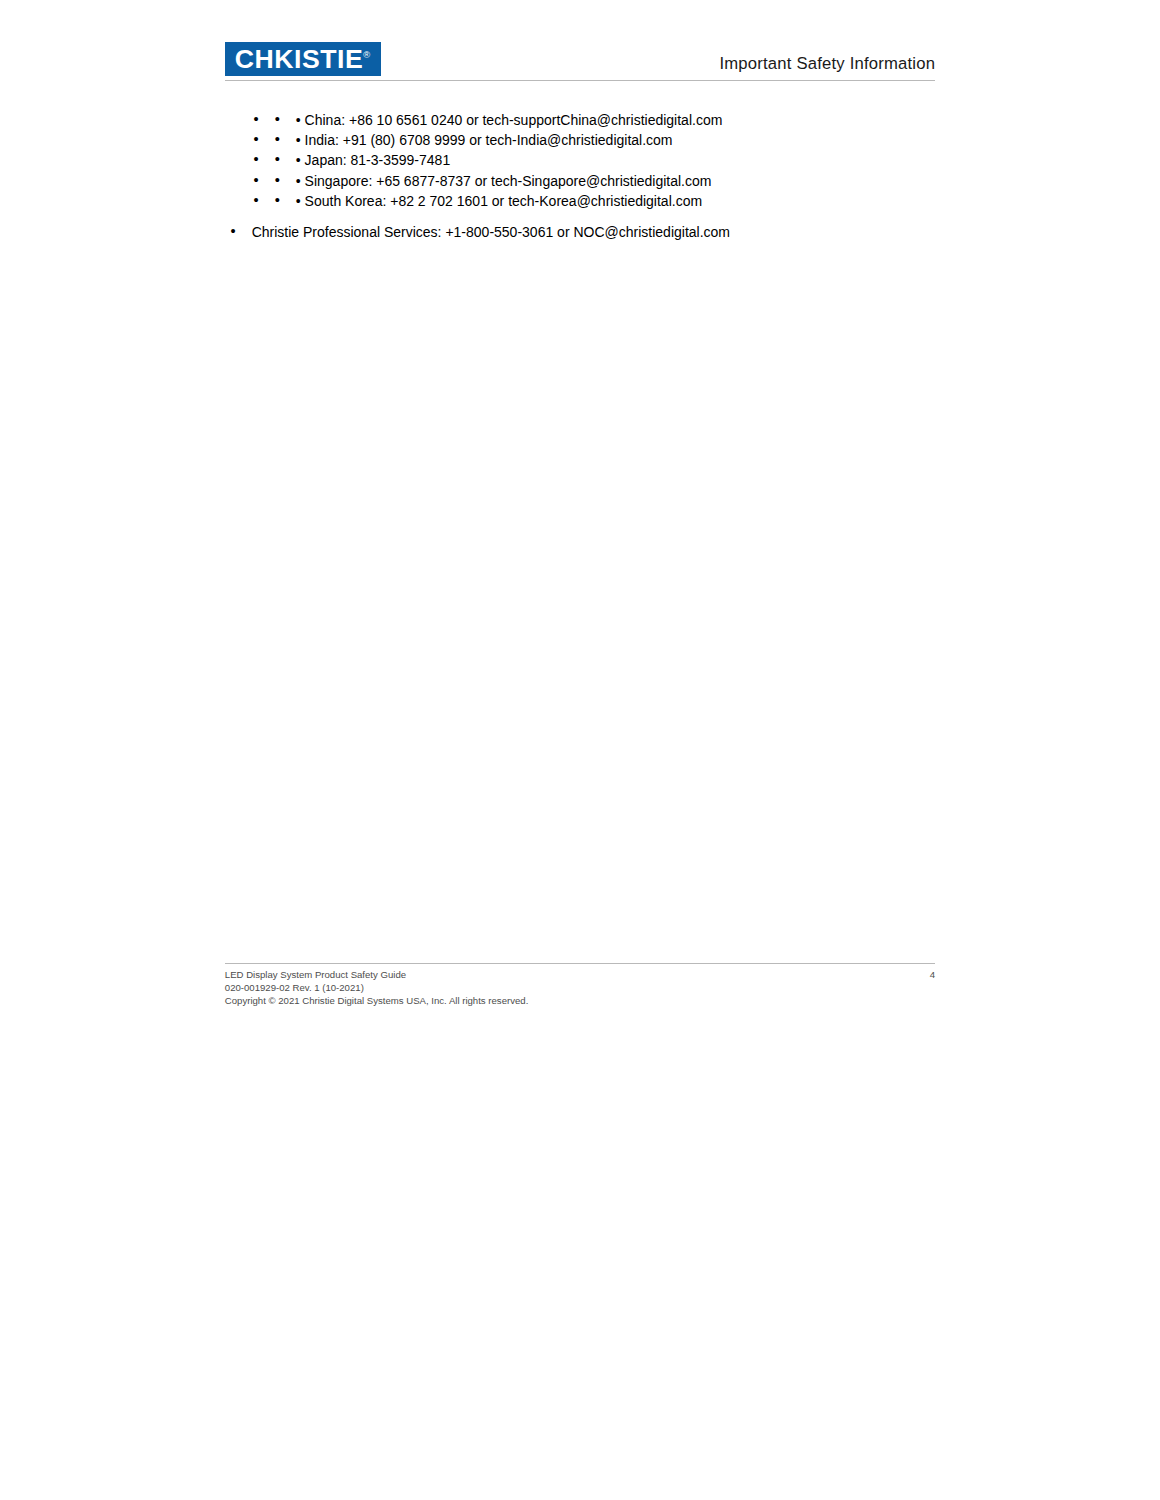CHKISTIE®
Important Safety Information
• China: +86 10 6561 0240 or tech-supportChina@christiedigital.com
• India: +91 (80) 6708 9999 or tech-India@christiedigital.com
• Japan: 81-3-3599-7481
• Singapore: +65 6877-8737 or tech-Singapore@christiedigital.com
• South Korea: +82 2 702 1601 or tech-Korea@christiedigital.com
Christie Professional Services: +1-800-550-3061 or NOC@christiedigital.com
LED Display System Product Safety Guide
020-001929-02 Rev. 1 (10-2021)
Copyright © 2021 Christie Digital Systems USA, Inc. All rights reserved.
4